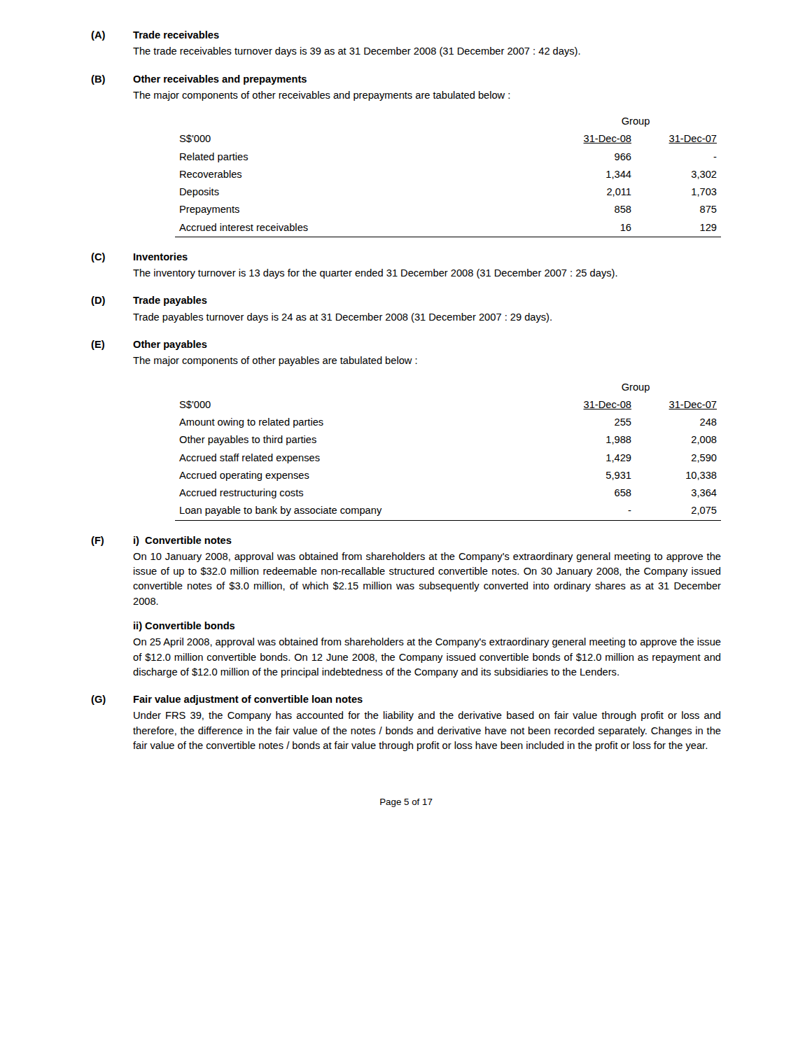(A)
Trade receivables
The trade receivables turnover days is 39 as at 31 December 2008 (31 December 2007 : 42 days).
(B)
Other receivables and prepayments
The major components of other receivables and prepayments are tabulated below :
| | Group |
| S$'000 | 31-Dec-08 | 31-Dec-07 |
| Related parties | 966 | - |
| Recoverables | 1,344 | 3,302 |
| Deposits | 2,011 | 1,703 |
| Prepayments | 858 | 875 |
| Accrued interest receivables | 16 | 129 |
(C)
Inventories
The inventory turnover is 13 days for the quarter ended 31 December 2008 (31 December 2007 : 25 days).
(D)
Trade payables
Trade payables turnover days is 24 as at 31 December 2008 (31 December 2007 : 29 days).
(E)
Other payables
The major components of other payables are tabulated below :
| | Group |
| S$'000 | 31-Dec-08 | 31-Dec-07 |
| Amount owing to related parties | 255 | 248 |
| Other payables to third parties | 1,988 | 2,008 |
| Accrued staff related expenses | 1,429 | 2,590 |
| Accrued operating expenses | 5,931 | 10,338 |
| Accrued restructuring costs | 658 | 3,364 |
| Loan payable to bank by associate company | - | 2,075 |
(F)
i) Convertible notes
On 10 January 2008, approval was obtained from shareholders at the Company's extraordinary general meeting to approve the issue of up to $32.0 million redeemable non-recallable structured convertible notes. On 30 January 2008, the Company issued convertible notes of $3.0 million, of which $2.15 million was subsequently converted into ordinary shares as at 31 December 2008.
ii) Convertible bonds
On 25 April 2008, approval was obtained from shareholders at the Company's extraordinary general meeting to approve the issue of $12.0 million convertible bonds. On 12 June 2008, the Company issued convertible bonds of $12.0 million as repayment and discharge of $12.0 million of the principal indebtedness of the Company and its subsidiaries to the Lenders.
(G)
Fair value adjustment of convertible loan notes
Under FRS 39, the Company has accounted for the liability and the derivative based on fair value through profit or loss and therefore, the difference in the fair value of the notes / bonds and derivative have not been recorded separately. Changes in the fair value of the convertible notes / bonds at fair value through profit or loss have been included in the profit or loss for the year.
Page 5 of 17